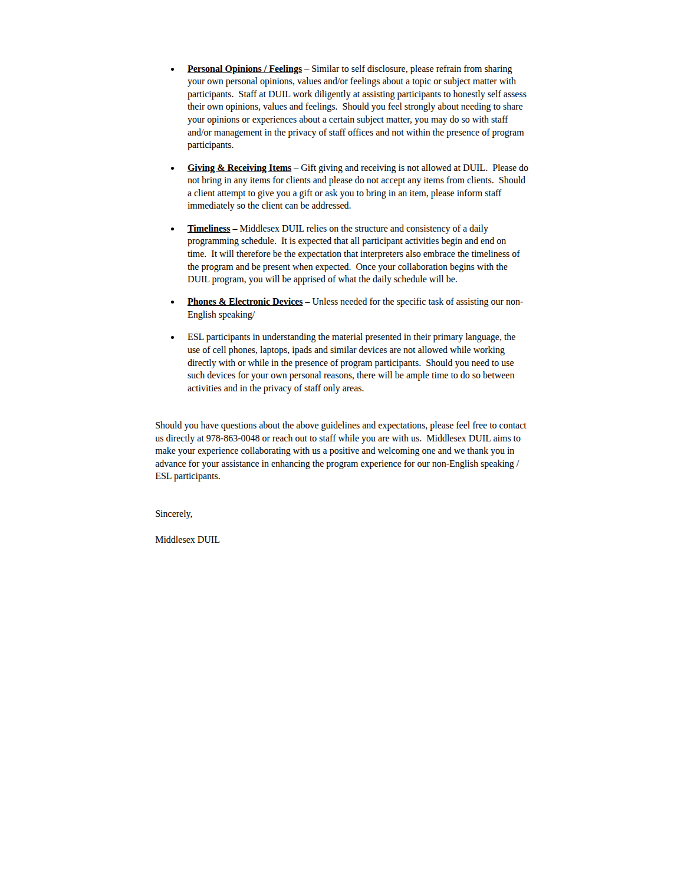Personal Opinions / Feelings – Similar to self disclosure, please refrain from sharing your own personal opinions, values and/or feelings about a topic or subject matter with participants. Staff at DUIL work diligently at assisting participants to honestly self assess their own opinions, values and feelings. Should you feel strongly about needing to share your opinions or experiences about a certain subject matter, you may do so with staff and/or management in the privacy of staff offices and not within the presence of program participants.
Giving & Receiving Items – Gift giving and receiving is not allowed at DUIL. Please do not bring in any items for clients and please do not accept any items from clients. Should a client attempt to give you a gift or ask you to bring in an item, please inform staff immediately so the client can be addressed.
Timeliness – Middlesex DUIL relies on the structure and consistency of a daily programming schedule. It is expected that all participant activities begin and end on time. It will therefore be the expectation that interpreters also embrace the timeliness of the program and be present when expected. Once your collaboration begins with the DUIL program, you will be apprised of what the daily schedule will be.
Phones & Electronic Devices – Unless needed for the specific task of assisting our non-English speaking/
ESL participants in understanding the material presented in their primary language, the use of cell phones, laptops, ipads and similar devices are not allowed while working directly with or while in the presence of program participants. Should you need to use such devices for your own personal reasons, there will be ample time to do so between activities and in the privacy of staff only areas.
Should you have questions about the above guidelines and expectations, please feel free to contact us directly at 978-863-0048 or reach out to staff while you are with us. Middlesex DUIL aims to make your experience collaborating with us a positive and welcoming one and we thank you in advance for your assistance in enhancing the program experience for our non-English speaking / ESL participants.
Sincerely,
Middlesex DUIL